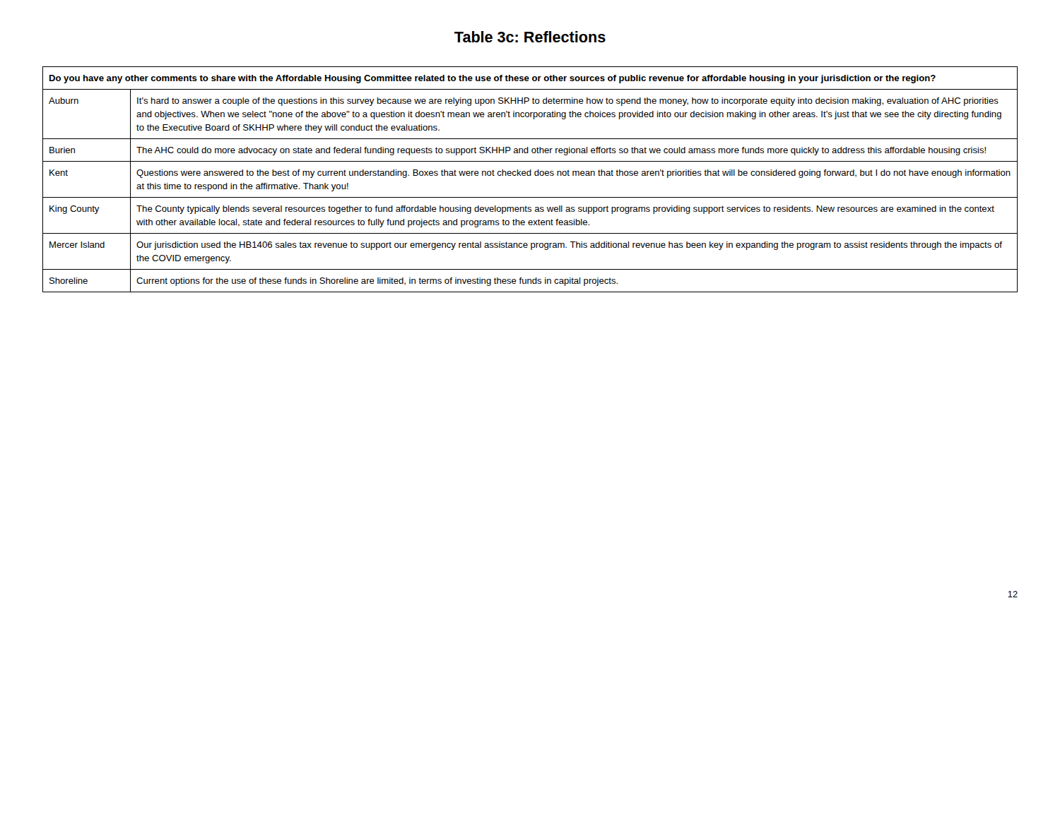Table 3c: Reflections
| Do you have any other comments to share with the Affordable Housing Committee related to the use of these or other sources of public revenue for affordable housing in your jurisdiction or the region? |
| --- |
| Auburn | It's hard to answer a couple of the questions in this survey because we are relying upon SKHHP to determine how to spend the money, how to incorporate equity into decision making, evaluation of AHC priorities and objectives. When we select "none of the above" to a question it doesn't mean we aren't incorporating the choices provided into our decision making in other areas. It's just that we see the city directing funding to the Executive Board of SKHHP where they will conduct the evaluations. |
| Burien | The AHC could do more advocacy on state and federal funding requests to support SKHHP and other regional efforts so that we could amass more funds more quickly to address this affordable housing crisis! |
| Kent | Questions were answered to the best of my current understanding. Boxes that were not checked does not mean that those aren't priorities that will be considered going forward, but I do not have enough information at this time to respond in the affirmative. Thank you! |
| King County | The County typically blends several resources together to fund affordable housing developments as well as support programs providing support services to residents. New resources are examined in the context with other available local, state and federal resources to fully fund projects and programs to the extent feasible. |
| Mercer Island | Our jurisdiction used the HB1406 sales tax revenue to support our emergency rental assistance program. This additional revenue has been key in expanding the program to assist residents through the impacts of the COVID emergency. |
| Shoreline | Current options for the use of these funds in Shoreline are limited, in terms of investing these funds in capital projects. |
12